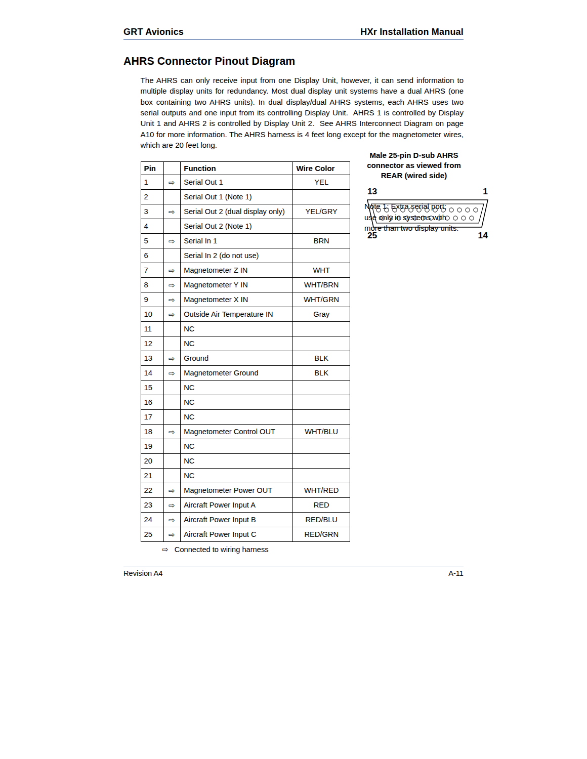GRT Avionics HXr Installation Manual
AHRS Connector Pinout Diagram
The AHRS can only receive input from one Display Unit, however, it can send information to multiple display units for redundancy. Most dual display unit systems have a dual AHRS (one box containing two AHRS units). In dual display/dual AHRS systems, each AHRS uses two serial outputs and one input from its controlling Display Unit. AHRS 1 is controlled by Display Unit 1 and AHRS 2 is controlled by Display Unit 2. See AHRS Interconnect Diagram on page A10 for more information. The AHRS harness is 4 feet long except for the magnetometer wires, which are 20 feet long.
| Pin | | Function | Wire Color |
| --- | --- | --- | --- |
| 1 | ⇨ | Serial Out 1 | YEL |
| 2 | | Serial Out 1 (Note 1) | |
| 3 | ⇨ | Serial Out 2 (dual display only) | YEL/GRY |
| 4 | | Serial Out 2 (Note 1) | |
| 5 | ⇨ | Serial In 1 | BRN |
| 6 | | Serial In 2 (do not use) | |
| 7 | ⇨ | Magnetometer Z IN | WHT |
| 8 | ⇨ | Magnetometer Y IN | WHT/BRN |
| 9 | ⇨ | Magnetometer X IN | WHT/GRN |
| 10 | ⇨ | Outside Air Temperature IN | Gray |
| 11 | | NC | |
| 12 | | NC | |
| 13 | ⇨ | Ground | BLK |
| 14 | ⇨ | Magnetometer Ground | BLK |
| 15 | | NC | |
| 16 | | NC | |
| 17 | | NC | |
| 18 | ⇨ | Magnetometer Control OUT | WHT/BLU |
| 19 | | NC | |
| 20 | | NC | |
| 21 | | NC | |
| 22 | ⇨ | Magnetometer Power OUT | WHT/RED |
| 23 | ⇨ | Aircraft Power Input A | RED |
| 24 | ⇨ | Aircraft Power Input B | RED/BLU |
| 25 | ⇨ | Aircraft Power Input C | RED/GRN |
Note 1: Extra serial port;
use only in systems with
more than two display units.
Male 25-pin D-sub AHRS
connector as viewed from
REAR (wired side)
131
2514
⇨ Connected to wiring harness
Revision A4 A-11